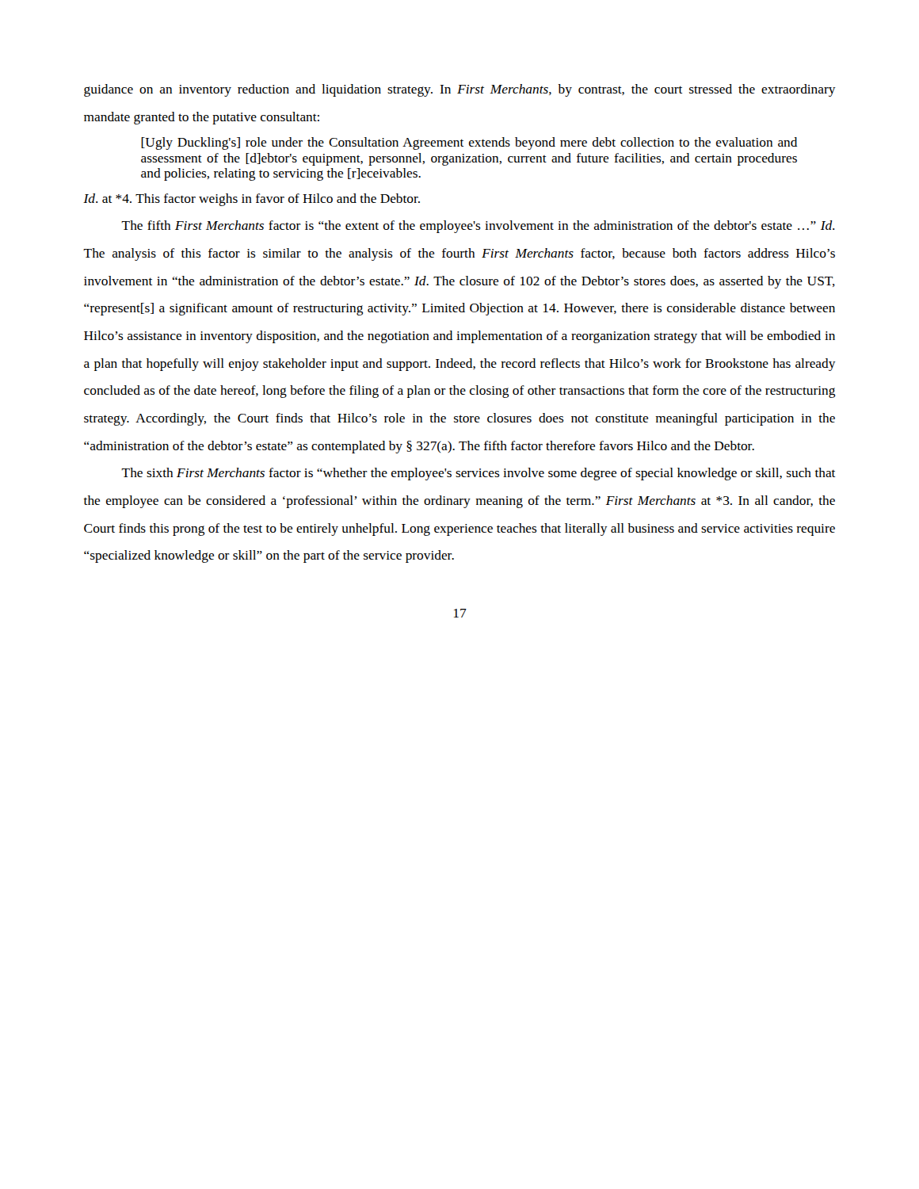guidance on an inventory reduction and liquidation strategy. In First Merchants, by contrast, the court stressed the extraordinary mandate granted to the putative consultant:
[Ugly Duckling's] role under the Consultation Agreement extends beyond mere debt collection to the evaluation and assessment of the [d]ebtor's equipment, personnel, organization, current and future facilities, and certain procedures and policies, relating to servicing the [r]eceivables.
Id. at *4. This factor weighs in favor of Hilco and the Debtor.
The fifth First Merchants factor is “the extent of the employee's involvement in the administration of the debtor's estate …” Id. The analysis of this factor is similar to the analysis of the fourth First Merchants factor, because both factors address Hilco’s involvement in “the administration of the debtor’s estate.” Id. The closure of 102 of the Debtor’s stores does, as asserted by the UST, “represent[s] a significant amount of restructuring activity.” Limited Objection at 14. However, there is considerable distance between Hilco’s assistance in inventory disposition, and the negotiation and implementation of a reorganization strategy that will be embodied in a plan that hopefully will enjoy stakeholder input and support. Indeed, the record reflects that Hilco’s work for Brookstone has already concluded as of the date hereof, long before the filing of a plan or the closing of other transactions that form the core of the restructuring strategy. Accordingly, the Court finds that Hilco’s role in the store closures does not constitute meaningful participation in the “administration of the debtor’s estate” as contemplated by § 327(a). The fifth factor therefore favors Hilco and the Debtor.
The sixth First Merchants factor is “whether the employee's services involve some degree of special knowledge or skill, such that the employee can be considered a ‘professional’ within the ordinary meaning of the term.” First Merchants at *3. In all candor, the Court finds this prong of the test to be entirely unhelpful. Long experience teaches that literally all business and service activities require “specialized knowledge or skill” on the part of the service provider.
17